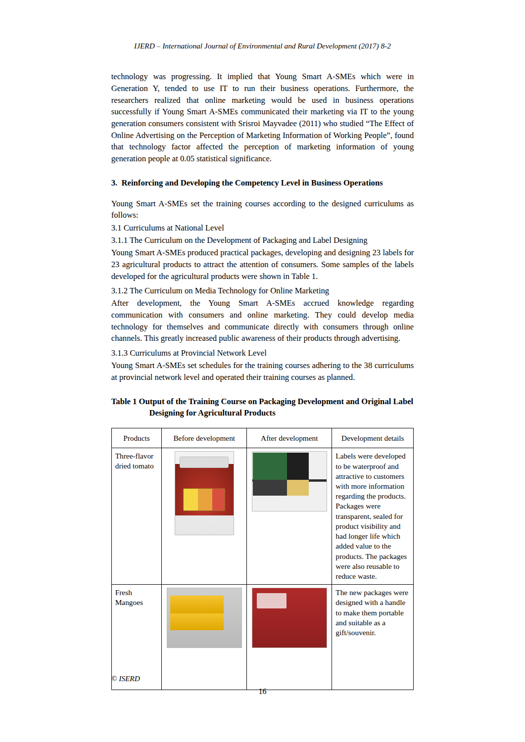IJERD – International Journal of Environmental and Rural Development (2017) 8-2
technology was progressing. It implied that Young Smart A-SMEs which were in Generation Y, tended to use IT to run their business operations. Furthermore, the researchers realized that online marketing would be used in business operations successfully if Young Smart A-SMEs communicated their marketing via IT to the young generation consumers consistent with Srisroi Mayvadee (2011) who studied “The Effect of Online Advertising on the Perception of Marketing Information of Working People”, found that technology factor affected the perception of marketing information of young generation people at 0.05 statistical significance.
3. Reinforcing and Developing the Competency Level in Business Operations
Young Smart A-SMEs set the training courses according to the designed curriculums as follows:
3.1 Curriculums at National Level
3.1.1 The Curriculum on the Development of Packaging and Label Designing
Young Smart A-SMEs produced practical packages, developing and designing 23 labels for 23 agricultural products to attract the attention of consumers. Some samples of the labels developed for the agricultural products were shown in Table 1.
3.1.2 The Curriculum on Media Technology for Online Marketing
After development, the Young Smart A-SMEs accrued knowledge regarding communication with consumers and online marketing. They could develop media technology for themselves and communicate directly with consumers through online channels. This greatly increased public awareness of their products through advertising.
3.1.3 Curriculums at Provincial Network Level
Young Smart A-SMEs set schedules for the training courses adhering to the 38 curriculums at provincial network level and operated their training courses as planned.
Table 1 Output of the Training Course on Packaging Development and Original Label Designing for Agricultural Products
| Products | Before development | After development | Development details |
| --- | --- | --- | --- |
| Three-flavor dried tomato | | | Labels were developed to be waterproof and attractive to customers with more information regarding the products. Packages were transparent, sealed for product visibility and had longer life which added value to the products. The packages were also reusable to reduce waste. |
| Fresh Mangoes | | | The new packages were designed with a handle to make them portable and suitable as a gift/souvenir. |
© ISERD
16